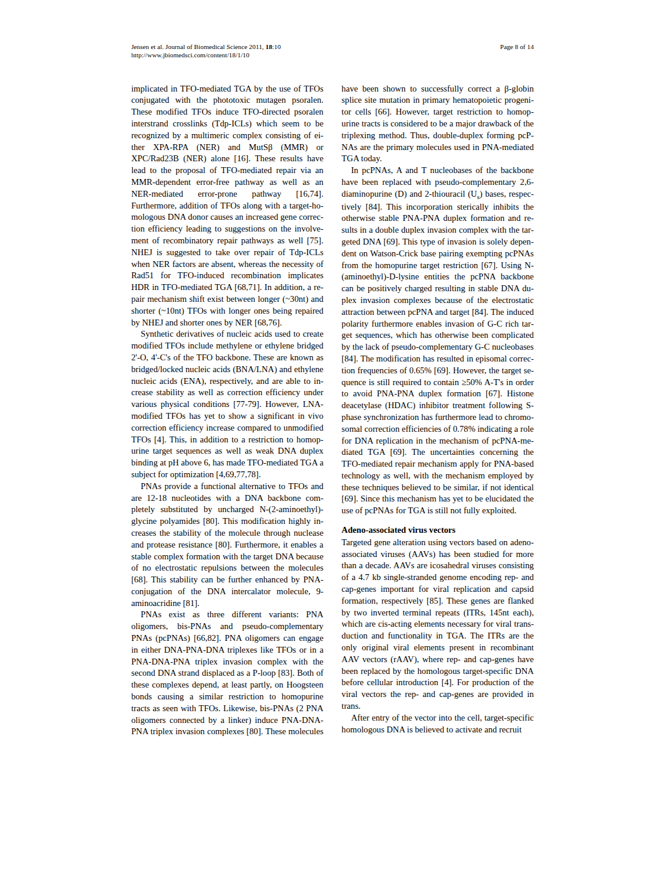Jensen et al. Journal of Biomedical Science 2011, 18:10
http://www.jbiomedsci.com/content/18/1/10
Page 8 of 14
implicated in TFO-mediated TGA by the use of TFOs conjugated with the phototoxic mutagen psoralen. These modified TFOs induce TFO-directed psoralen interstrand crosslinks (Tdp-ICLs) which seem to be recognized by a multimeric complex consisting of either XPA-RPA (NER) and MutSβ (MMR) or XPC/Rad23B (NER) alone [16]. These results have lead to the proposal of TFO-mediated repair via an MMR-dependent error-free pathway as well as an NER-mediated error-prone pathway [16,74]. Furthermore, addition of TFOs along with a target-homologous DNA donor causes an increased gene correction efficiency leading to suggestions on the involvement of recombinatory repair pathways as well [75]. NHEJ is suggested to take over repair of Tdp-ICLs when NER factors are absent, whereas the necessity of Rad51 for TFO-induced recombination implicates HDR in TFO-mediated TGA [68,71]. In addition, a repair mechanism shift exist between longer (~30nt) and shorter (~10nt) TFOs with longer ones being repaired by NHEJ and shorter ones by NER [68,76].
Synthetic derivatives of nucleic acids used to create modified TFOs include methylene or ethylene bridged 2'-O, 4'-C's of the TFO backbone. These are known as bridged/locked nucleic acids (BNA/LNA) and ethylene nucleic acids (ENA), respectively, and are able to increase stability as well as correction efficiency under various physical conditions [77-79]. However, LNA-modified TFOs has yet to show a significant in vivo correction efficiency increase compared to unmodified TFOs [4]. This, in addition to a restriction to homopurine target sequences as well as weak DNA duplex binding at pH above 6, has made TFO-mediated TGA a subject for optimization [4,69,77,78].
PNAs provide a functional alternative to TFOs and are 12-18 nucleotides with a DNA backbone completely substituted by uncharged N-(2-aminoethyl)-glycine polyamides [80]. This modification highly increases the stability of the molecule through nuclease and protease resistance [80]. Furthermore, it enables a stable complex formation with the target DNA because of no electrostatic repulsions between the molecules [68]. This stability can be further enhanced by PNA-conjugation of the DNA intercalator molecule, 9-aminoacridine [81].
PNAs exist as three different variants: PNA oligomers, bis-PNAs and pseudo-complementary PNAs (pcPNAs) [66,82]. PNA oligomers can engage in either DNA-PNA-DNA triplexes like TFOs or in a PNA-DNA-PNA triplex invasion complex with the second DNA strand displaced as a P-loop [83]. Both of these complexes depend, at least partly, on Hoogsteen bonds causing a similar restriction to homopurine tracts as seen with TFOs. Likewise, bis-PNAs (2 PNA oligomers connected by a linker) induce PNA-DNA-PNA triplex invasion complexes [80]. These molecules have been shown to successfully correct a β-globin splice site mutation in primary hematopoietic progenitor cells [66]. However, target restriction to homopurine tracts is considered to be a major drawback of the triplexing method. Thus, double-duplex forming pcPNAs are the primary molecules used in PNA-mediated TGA today.
In pcPNAs, A and T nucleobases of the backbone have been replaced with pseudo-complementary 2,6-diaminopurine (D) and 2-thiouracil (Us) bases, respectively [84]. This incorporation sterically inhibits the otherwise stable PNA-PNA duplex formation and results in a double duplex invasion complex with the targeted DNA [69]. This type of invasion is solely dependent on Watson-Crick base pairing exempting pcPNAs from the homopurine target restriction [67]. Using N-(aminoethyl)-D-lysine entities the pcPNA backbone can be positively charged resulting in stable DNA duplex invasion complexes because of the electrostatic attraction between pcPNA and target [84]. The induced polarity furthermore enables invasion of G-C rich target sequences, which has otherwise been complicated by the lack of pseudo-complementary G-C nucleobases [84]. The modification has resulted in episomal correction frequencies of 0.65% [69]. However, the target sequence is still required to contain ≥50% A-T's in order to avoid PNA-PNA duplex formation [67]. Histone deacetylase (HDAC) inhibitor treatment following S-phase synchronization has furthermore lead to chromosomal correction efficiencies of 0.78% indicating a role for DNA replication in the mechanism of pcPNA-mediated TGA [69]. The uncertainties concerning the TFO-mediated repair mechanism apply for PNA-based technology as well, with the mechanism employed by these techniques believed to be similar, if not identical [69]. Since this mechanism has yet to be elucidated the use of pcPNAs for TGA is still not fully exploited.
Adeno-associated virus vectors
Targeted gene alteration using vectors based on adeno-associated viruses (AAVs) has been studied for more than a decade. AAVs are icosahedral viruses consisting of a 4.7 kb single-stranded genome encoding rep- and cap-genes important for viral replication and capsid formation, respectively [85]. These genes are flanked by two inverted terminal repeats (ITRs, 145nt each), which are cis-acting elements necessary for viral transduction and functionality in TGA. The ITRs are the only original viral elements present in recombinant AAV vectors (rAAV), where rep- and cap-genes have been replaced by the homologous target-specific DNA before cellular introduction [4]. For production of the viral vectors the rep- and cap-genes are provided in trans.
After entry of the vector into the cell, target-specific homologous DNA is believed to activate and recruit